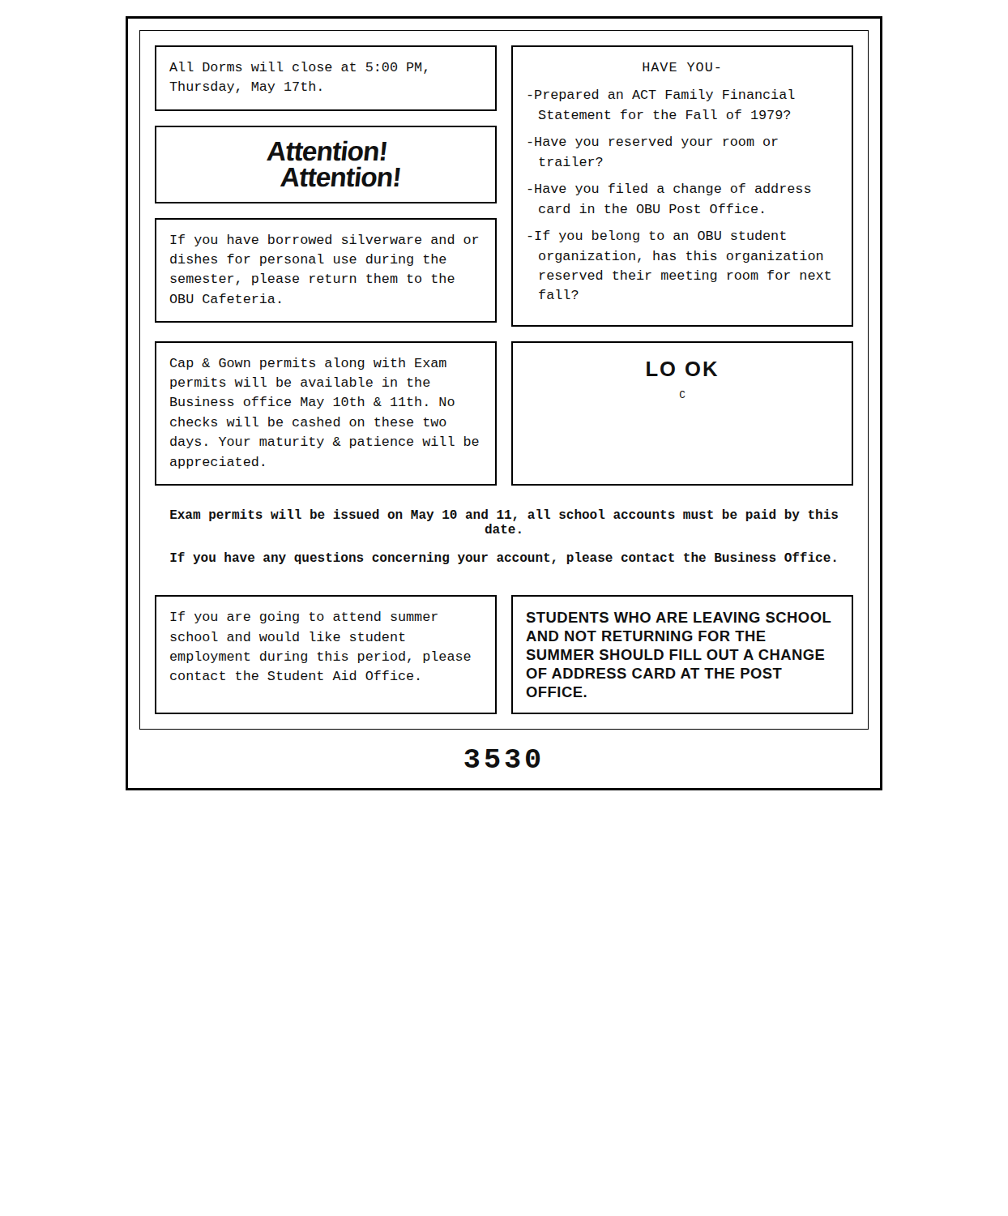All Dorms will close at 5:00 PM, Thursday, May 17th.
Attention! Attention!
If you have borrowed silverware and or dishes for personal use during the semester, please return them to the OBU Cafeteria.
HAVE YOU-
Prepared an ACT Family Financial Statement for the Fall of 1979?
Have you reserved your room or trailer?
Have you filed a change of address card in the OBU Post Office.
If you belong to an OBU student organization, has this organization reserved their meeting room for next fall?
Cap & Gown permits along with Exam permits will be available in the Business office May 10th & 11th. No checks will be cashed on these two days. Your maturity & patience will be appreciated.
LO OK C
Exam permits will be issued on May 10 and 11, all school accounts must be paid by this date.
If you have any questions concerning your account, please contact the Business Office.
If you are going to attend summer school and would like student employment during this period, please contact the Student Aid Office.
Students who are leaving school and not returning for the summer should fill out a change of address card at the Post Office.
3530